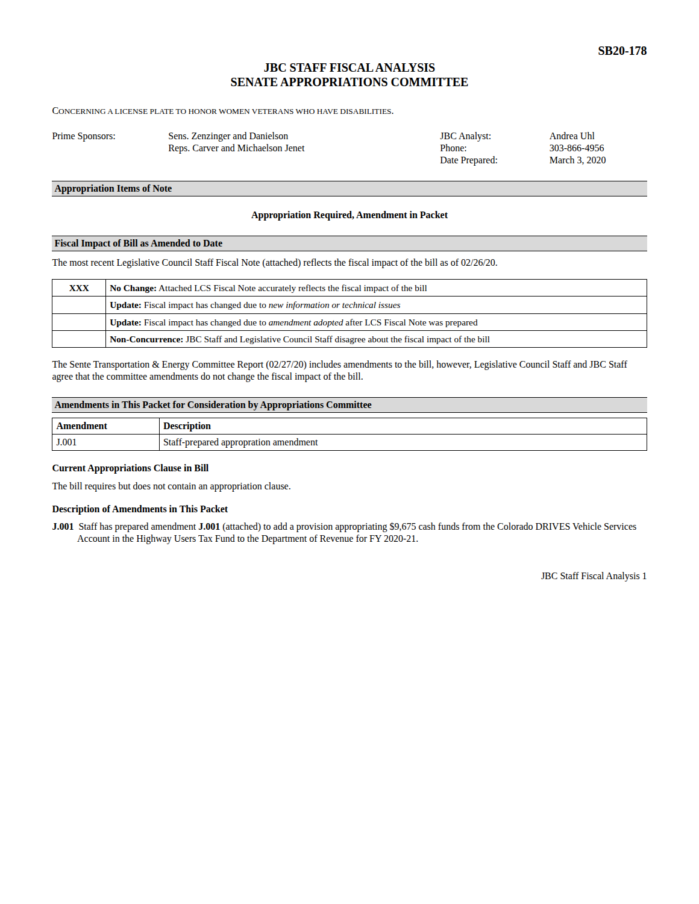SB20-178
JBC STAFF FISCAL ANALYSIS
SENATE APPROPRIATIONS COMMITTEE
CONCERNING A LICENSE PLATE TO HONOR WOMEN VETERANS WHO HAVE DISABILITIES.
| Prime Sponsors: | Sens. Zenzinger and Danielson | JBC Analyst: | Andrea Uhl |
| | Reps. Carver and Michaelson Jenet | Phone: | 303-866-4956 |
| | | Date Prepared: | March 3, 2020 |
Appropriation Items of Note
Appropriation Required, Amendment in Packet
Fiscal Impact of Bill as Amended to Date
The most recent Legislative Council Staff Fiscal Note (attached) reflects the fiscal impact of the bill as of 02/26/20.
| XXX | No Change: Attached LCS Fiscal Note accurately reflects the fiscal impact of the bill |
| | Update: Fiscal impact has changed due to new information or technical issues |
| | Update: Fiscal impact has changed due to amendment adopted after LCS Fiscal Note was prepared |
| | Non-Concurrence: JBC Staff and Legislative Council Staff disagree about the fiscal impact of the bill |
The Sente Transportation & Energy Committee Report (02/27/20) includes amendments to the bill, however, Legislative Council Staff and JBC Staff agree that the committee amendments do not change the fiscal impact of the bill.
Amendments in This Packet for Consideration by Appropriations Committee
| Amendment | Description |
| --- | --- |
| J.001 | Staff-prepared appropration amendment |
Current Appropriations Clause in Bill
The bill requires but does not contain an appropriation clause.
Description of Amendments in This Packet
J.001 Staff has prepared amendment J.001 (attached) to add a provision appropriating $9,675 cash funds from the Colorado DRIVES Vehicle Services Account in the Highway Users Tax Fund to the Department of Revenue for FY 2020-21.
JBC Staff Fiscal Analysis 1